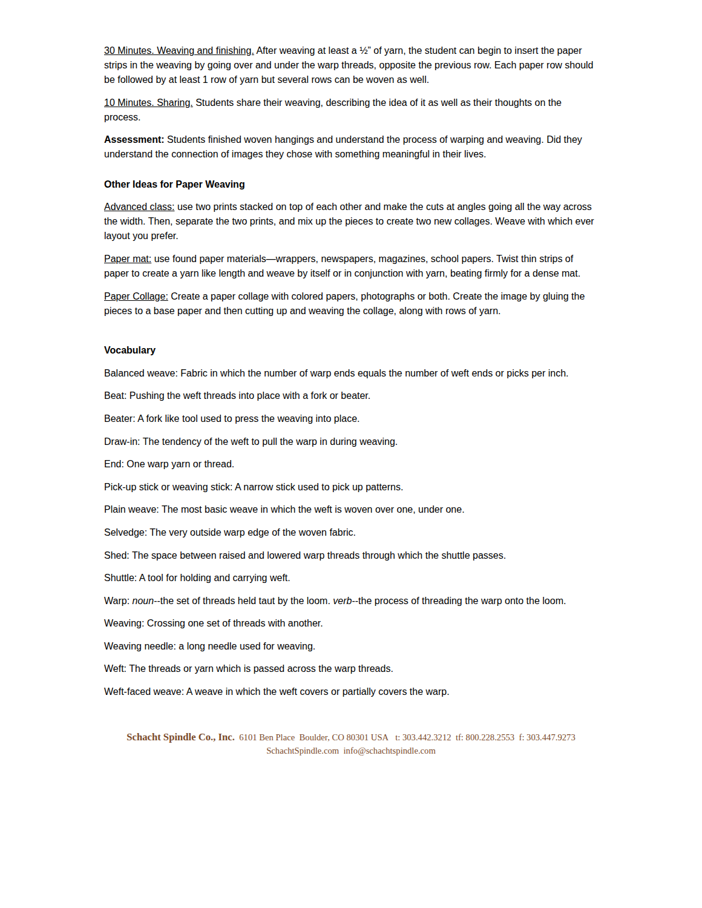30 Minutes. Weaving and finishing. After weaving at least a ½” of yarn, the student can begin to insert the paper strips in the weaving by going over and under the warp threads, opposite the previous row. Each paper row should be followed by at least 1 row of yarn but several rows can be woven as well.
10 Minutes. Sharing. Students share their weaving, describing the idea of it as well as their thoughts on the process.
Assessment: Students finished woven hangings and understand the process of warping and weaving. Did they understand the connection of images they chose with something meaningful in their lives.
Other Ideas for Paper Weaving
Advanced class: use two prints stacked on top of each other and make the cuts at angles going all the way across the width. Then, separate the two prints, and mix up the pieces to create two new collages. Weave with which ever layout you prefer.
Paper mat: use found paper materials—wrappers, newspapers, magazines, school papers. Twist thin strips of paper to create a yarn like length and weave by itself or in conjunction with yarn, beating firmly for a dense mat.
Paper Collage: Create a paper collage with colored papers, photographs or both. Create the image by gluing the pieces to a base paper and then cutting up and weaving the collage, along with rows of yarn.
Vocabulary
Balanced weave: Fabric in which the number of warp ends equals the number of weft ends or picks per inch.
Beat: Pushing the weft threads into place with a fork or beater.
Beater: A fork like tool used to press the weaving into place.
Draw-in: The tendency of the weft to pull the warp in during weaving.
End: One warp yarn or thread.
Pick-up stick or weaving stick: A narrow stick used to pick up patterns.
Plain weave: The most basic weave in which the weft is woven over one, under one.
Selvedge: The very outside warp edge of the woven fabric.
Shed: The space between raised and lowered warp threads through which the shuttle passes.
Shuttle: A tool for holding and carrying weft.
Warp: noun--the set of threads held taut by the loom. verb--the process of threading the warp onto the loom.
Weaving: Crossing one set of threads with another.
Weaving needle: a long needle used for weaving.
Weft: The threads or yarn which is passed across the warp threads.
Weft-faced weave: A weave in which the weft covers or partially covers the warp.
Schacht Spindle Co., Inc. 6101 Ben Place Boulder, CO 80301 USA t: 303.442.3212 tf: 800.228.2553 f: 303.447.9273
SchachtSpindle.com info@schachtspindle.com